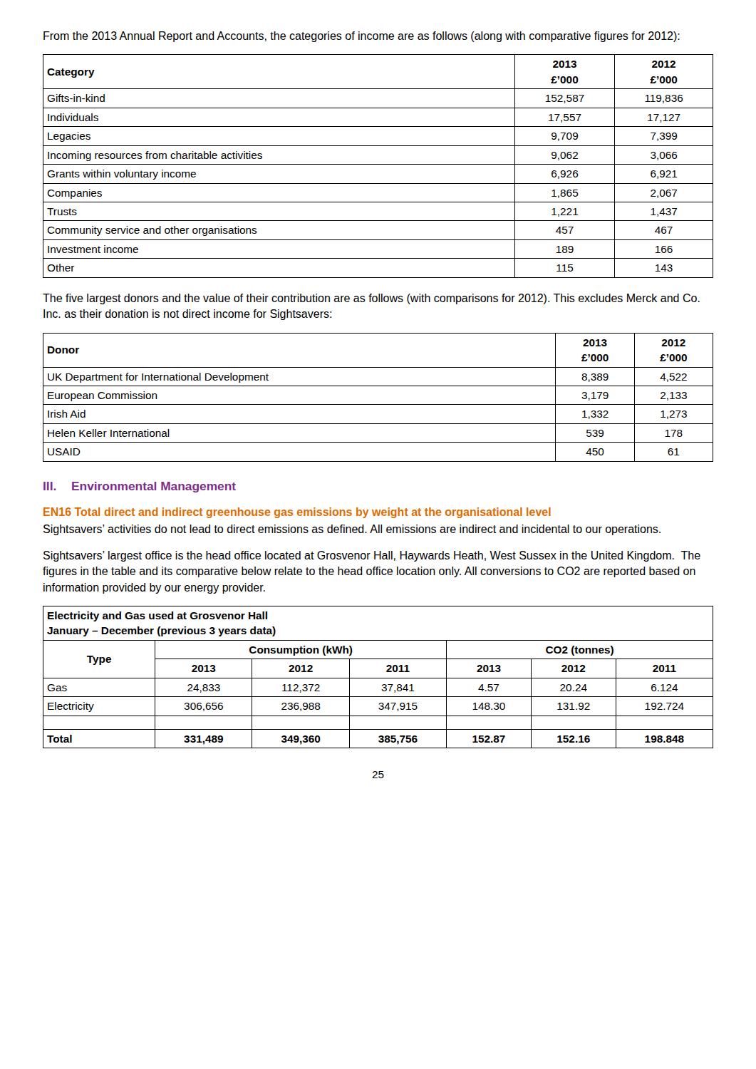From the 2013 Annual Report and Accounts, the categories of income are as follows (along with comparative figures for 2012):
| Category | 2013 £’000 | 2012 £’000 |
| --- | --- | --- |
| Gifts-in-kind | 152,587 | 119,836 |
| Individuals | 17,557 | 17,127 |
| Legacies | 9,709 | 7,399 |
| Incoming resources from charitable activities | 9,062 | 3,066 |
| Grants within voluntary income | 6,926 | 6,921 |
| Companies | 1,865 | 2,067 |
| Trusts | 1,221 | 1,437 |
| Community service and other organisations | 457 | 467 |
| Investment income | 189 | 166 |
| Other | 115 | 143 |
The five largest donors and the value of their contribution are as follows (with comparisons for 2012). This excludes Merck and Co. Inc. as their donation is not direct income for Sightsavers:
| Donor | 2013 £’000 | 2012 £’000 |
| --- | --- | --- |
| UK Department for International Development | 8,389 | 4,522 |
| European Commission | 3,179 | 2,133 |
| Irish Aid | 1,332 | 1,273 |
| Helen Keller International | 539 | 178 |
| USAID | 450 | 61 |
III. Environmental Management
EN16 Total direct and indirect greenhouse gas emissions by weight at the organisational level
Sightsavers’ activities do not lead to direct emissions as defined. All emissions are indirect and incidental to our operations.
Sightsavers’ largest office is the head office located at Grosvenor Hall, Haywards Heath, West Sussex in the United Kingdom. The figures in the table and its comparative below relate to the head office location only. All conversions to CO2 are reported based on information provided by our energy provider.
| Electricity and Gas used at Grosvenor Hall January – December (previous 3 years data) |
| Type | Consumption (kWh) | CO2 (tonnes) |
| 2013 | 2012 | 2011 | 2013 | 2012 | 2011 |
| Gas | 24,833 | 112,372 | 37,841 | 4.57 | 20.24 | 6.124 |
| Electricity | 306,656 | 236,988 | 347,915 | 148.30 | 131.92 | 192.724 |
| Total | 331,489 | 349,360 | 385,756 | 152.87 | 152.16 | 198.848 |
25